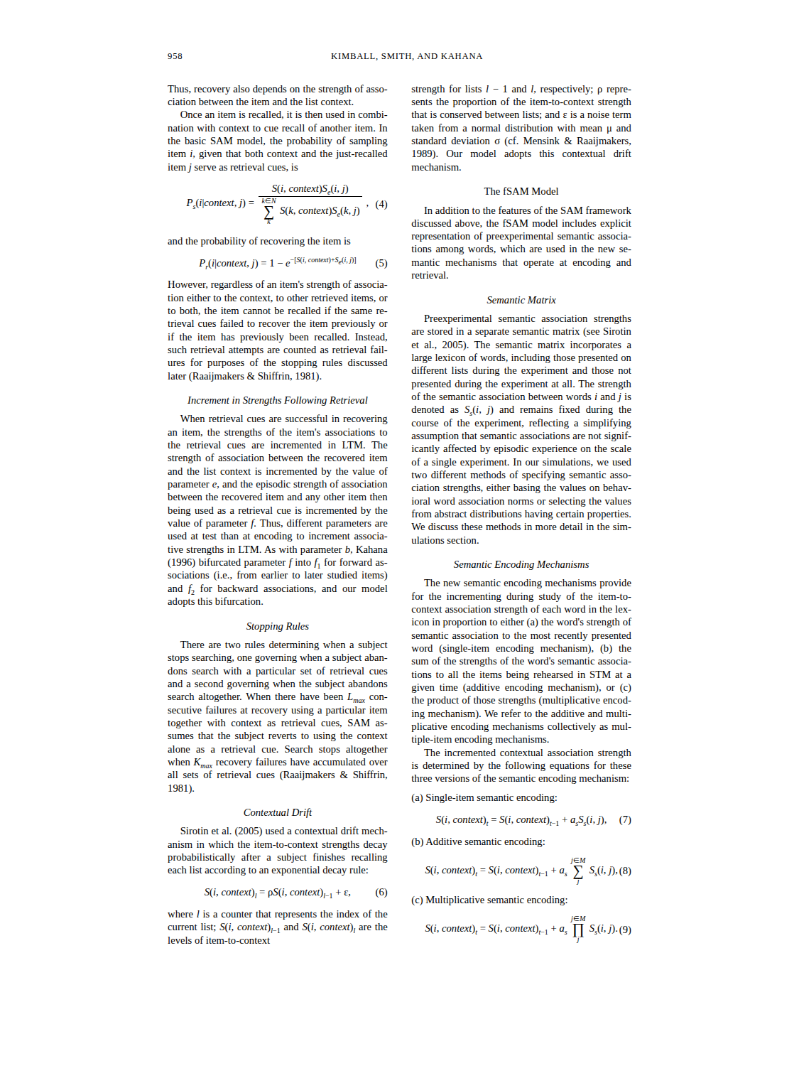958
KIMBALL, SMITH, AND KAHANA
Thus, recovery also depends on the strength of association between the item and the list context.
Once an item is recalled, it is then used in combination with context to cue recall of another item. In the basic SAM model, the probability of sampling item i, given that both context and the just-recalled item j serve as retrieval cues, is
Ps(i|context, j) = S(i, context)Se(i, j) k∈N ∑ k S(k, context)Se(k, j) , (4)
and the probability of recovering the item is
Pr(i|context, j) = 1 − e−[S(i, context)+Se(i, j)] (5)
However, regardless of an item's strength of association either to the context, to other retrieved items, or to both, the item cannot be recalled if the same retrieval cues failed to recover the item previously or if the item has previously been recalled. Instead, such retrieval attempts are counted as retrieval failures for purposes of the stopping rules discussed later (Raaijmakers & Shiffrin, 1981).
Increment in Strengths Following Retrieval
When retrieval cues are successful in recovering an item, the strengths of the item's associations to the retrieval cues are incremented in LTM. The strength of association between the recovered item and the list context is incremented by the value of parameter e, and the episodic strength of association between the recovered item and any other item then being used as a retrieval cue is incremented by the value of parameter f. Thus, different parameters are used at test than at encoding to increment associative strengths in LTM. As with parameter b, Kahana (1996) bifurcated parameter f into f1 for forward associations (i.e., from earlier to later studied items) and f2 for backward associations, and our model adopts this bifurcation.
Stopping Rules
There are two rules determining when a subject stops searching, one governing when a subject abandons search with a particular set of retrieval cues and a second governing when the subject abandons search altogether. When there have been Lmax consecutive failures at recovery using a particular item together with context as retrieval cues, SAM assumes that the subject reverts to using the context alone as a retrieval cue. Search stops altogether when Kmax recovery failures have accumulated over all sets of retrieval cues (Raaijmakers & Shiffrin, 1981).
Contextual Drift
Sirotin et al. (2005) used a contextual drift mechanism in which the item-to-context strengths decay probabilistically after a subject finishes recalling each list according to an exponential decay rule:
S(i, context)l = ρS(i, context)l−1 + ε, (6)
where l is a counter that represents the index of the current list; S(i, context)l−1 and S(i, context)l are the levels of item-to-context
strength for lists l − 1 and l, respectively; ρ represents the proportion of the item-to-context strength that is conserved between lists; and ε is a noise term taken from a normal distribution with mean μ and standard deviation σ (cf. Mensink & Raaijmakers, 1989). Our model adopts this contextual drift mechanism.
The fSAM Model
In addition to the features of the SAM framework discussed above, the fSAM model includes explicit representation of preexperimental semantic associations among words, which are used in the new semantic mechanisms that operate at encoding and retrieval.
Semantic Matrix
Preexperimental semantic association strengths are stored in a separate semantic matrix (see Sirotin et al., 2005). The semantic matrix incorporates a large lexicon of words, including those presented on different lists during the experiment and those not presented during the experiment at all. The strength of the semantic association between words i and j is denoted as Ss(i, j) and remains fixed during the course of the experiment, reflecting a simplifying assumption that semantic associations are not significantly affected by episodic experience on the scale of a single experiment. In our simulations, we used two different methods of specifying semantic association strengths, either basing the values on behavioral word association norms or selecting the values from abstract distributions having certain properties. We discuss these methods in more detail in the simulations section.
Semantic Encoding Mechanisms
The new semantic encoding mechanisms provide for the incrementing during study of the item-to-context association strength of each word in the lexicon in proportion to either (a) the word's strength of semantic association to the most recently presented word (single-item encoding mechanism), (b) the sum of the strengths of the word's semantic associations to all the items being rehearsed in STM at a given time (additive encoding mechanism), or (c) the product of those strengths (multiplicative encoding mechanism). We refer to the additive and multiplicative encoding mechanisms collectively as multiple-item encoding mechanisms.
The incremented contextual association strength is determined by the following equations for these three versions of the semantic encoding mechanism:
(a) Single-item semantic encoding:
S(i, context)t = S(i, context)t−1 + as Ss(i, j), (7)
(b) Additive semantic encoding:
S(i, context)t = S(i, context)t−1 + as j∈M ∑ j Ss(i, j), (8)
(c) Multiplicative semantic encoding:
S(i, context)t = S(i, context)t−1 + as j∈M ∏ j Ss(i, j). (9)